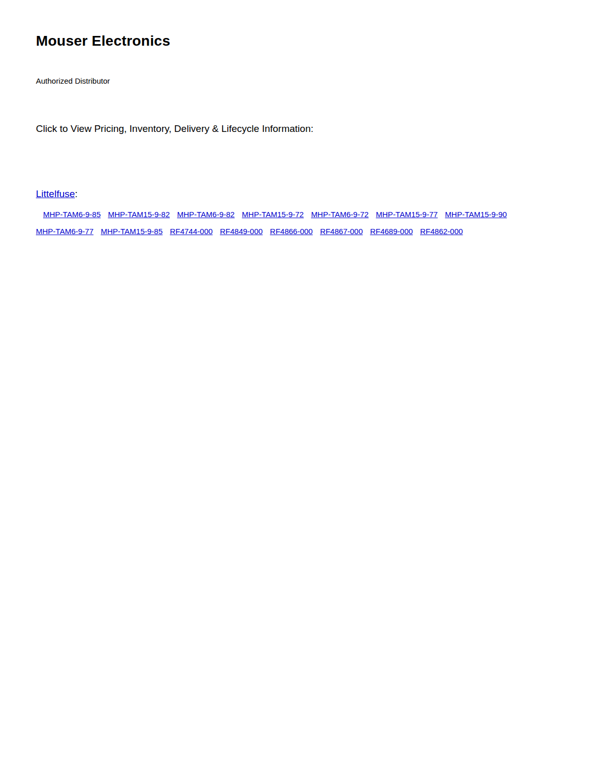Mouser Electronics
Authorized Distributor
Click to View Pricing, Inventory, Delivery & Lifecycle Information:
Littelfuse:
MHP-TAM6-9-85 MHP-TAM15-9-82 MHP-TAM6-9-82 MHP-TAM15-9-72 MHP-TAM6-9-72 MHP-TAM15-9-77 MHP-TAM15-9-90 MHP-TAM6-9-77 MHP-TAM15-9-85 RF4744-000 RF4849-000 RF4866-000 RF4867-000 RF4689-000 RF4862-000